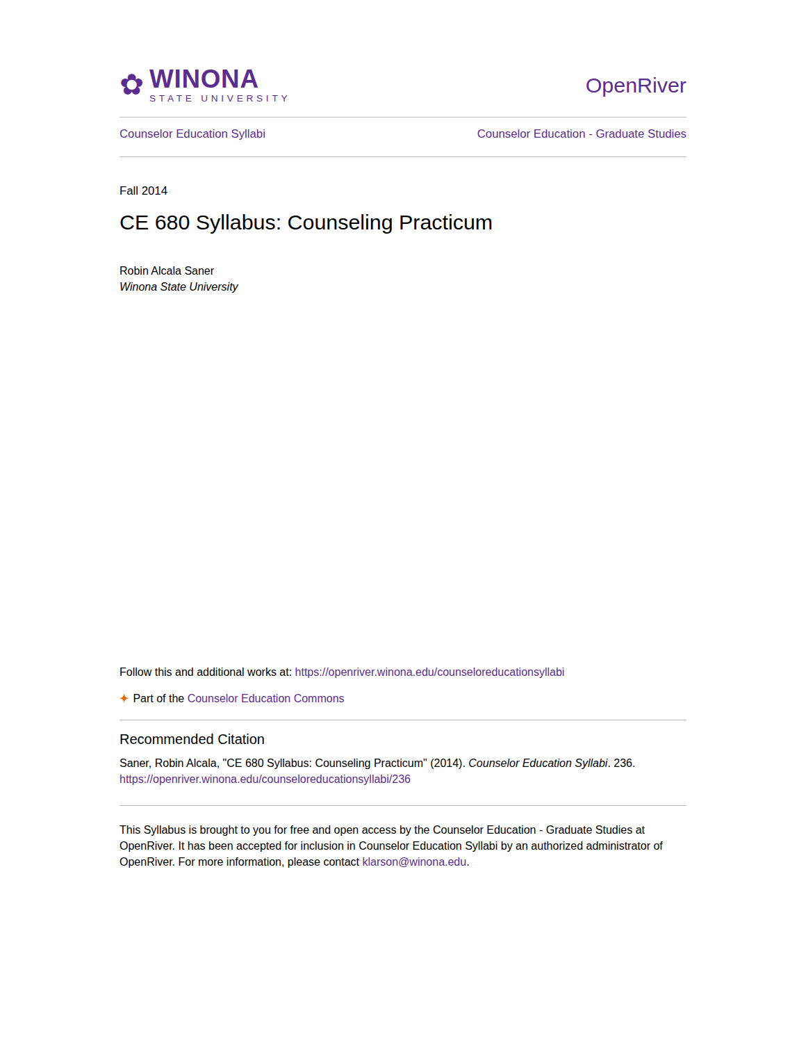✿ WINONA STATE UNIVERSITY
OpenRiver
Counselor Education Syllabi Counselor Education - Graduate Studies
Fall 2014
CE 680 Syllabus: Counseling Practicum
Robin Alcala Saner Winona State University
Follow this and additional works at: https://openriver.winona.edu/counseloreducationsyllabi
✦Part of the Counselor Education Commons
Recommended Citation
Saner, Robin Alcala, "CE 680 Syllabus: Counseling Practicum" (2014). Counselor Education Syllabi. 236.
https://openriver.winona.edu/counseloreducationsyllabi/236
This Syllabus is brought to you for free and open access by the Counselor Education - Graduate Studies at OpenRiver. It has been accepted for inclusion in Counselor Education Syllabi by an authorized administrator of OpenRiver. For more information, please contact klarson@winona.edu.